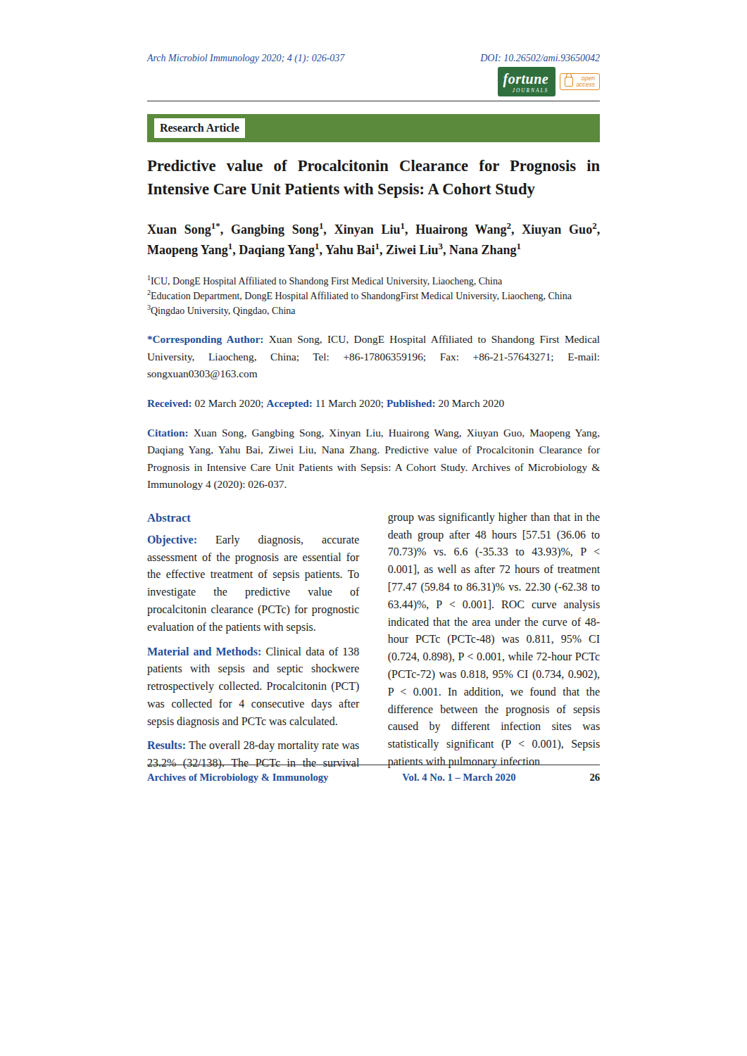Arch Microbiol Immunology 2020; 4 (1): 026-037
DOI: 10.26502/ami.93650042 fortunejournals open
access
Research Article
Predictive value of Procalcitonin Clearance for Prognosis in Intensive Care Unit Patients with Sepsis: A Cohort Study
Xuan Song1*, Gangbing Song1, Xinyan Liu1, Huairong Wang2, Xiuyan Guo2, Maopeng Yang1, Daqiang Yang1, Yahu Bai1, Ziwei Liu3, Nana Zhang1
1ICU, DongE Hospital Affiliated to Shandong First Medical University, Liaocheng, China
2Education Department, DongE Hospital Affiliated to ShandongFirst Medical University, Liaocheng, China
3Qingdao University, Qingdao, China
*Corresponding Author: Xuan Song, ICU, DongE Hospital Affiliated to Shandong First Medical University, Liaocheng, China; Tel: +86-17806359196; Fax: +86-21-57643271; E-mail: songxuan0303@163.com
Received: 02 March 2020; Accepted: 11 March 2020; Published: 20 March 2020
Citation: Xuan Song, Gangbing Song, Xinyan Liu, Huairong Wang, Xiuyan Guo, Maopeng Yang, Daqiang Yang, Yahu Bai, Ziwei Liu, Nana Zhang. Predictive value of Procalcitonin Clearance for Prognosis in Intensive Care Unit Patients with Sepsis: A Cohort Study. Archives of Microbiology & Immunology 4 (2020): 026-037.
Abstract
Objective: Early diagnosis, accurate assessment of the prognosis are essential for the effective treatment of sepsis patients. To investigate the predictive value of procalcitonin clearance (PCTc) for prognostic evaluation of the patients with sepsis.
Material and Methods: Clinical data of 138 patients with sepsis and septic shockwere retrospectively collected. Procalcitonin (PCT) was collected for 4 consecutive days after sepsis diagnosis and PCTc was calculated.
Results: The overall 28-day mortality rate was 23.2% (32/138). The PCTc in the survival group was significantly higher than that in the death group after 48 hours [57.51 (36.06 to 70.73)% vs. 6.6 (-35.33 to 43.93)%, P < 0.001], as well as after 72 hours of treatment [77.47 (59.84 to 86.31)% vs. 22.30 (-62.38 to 63.44)%, P < 0.001]. ROC curve analysis indicated that the area under the curve of 48-hour PCTc (PCTc-48) was 0.811, 95% CI (0.724, 0.898), P < 0.001, while 72-hour PCTc (PCTc-72) was 0.818, 95% CI (0.734, 0.902), P < 0.001. In addition, we found that the difference between the prognosis of sepsis caused by different infection sites was statistically significant (P < 0.001), Sepsis patients with pulmonary infection
Archives of Microbiology & Immunology Vol. 4 No. 1 – March 2020 26